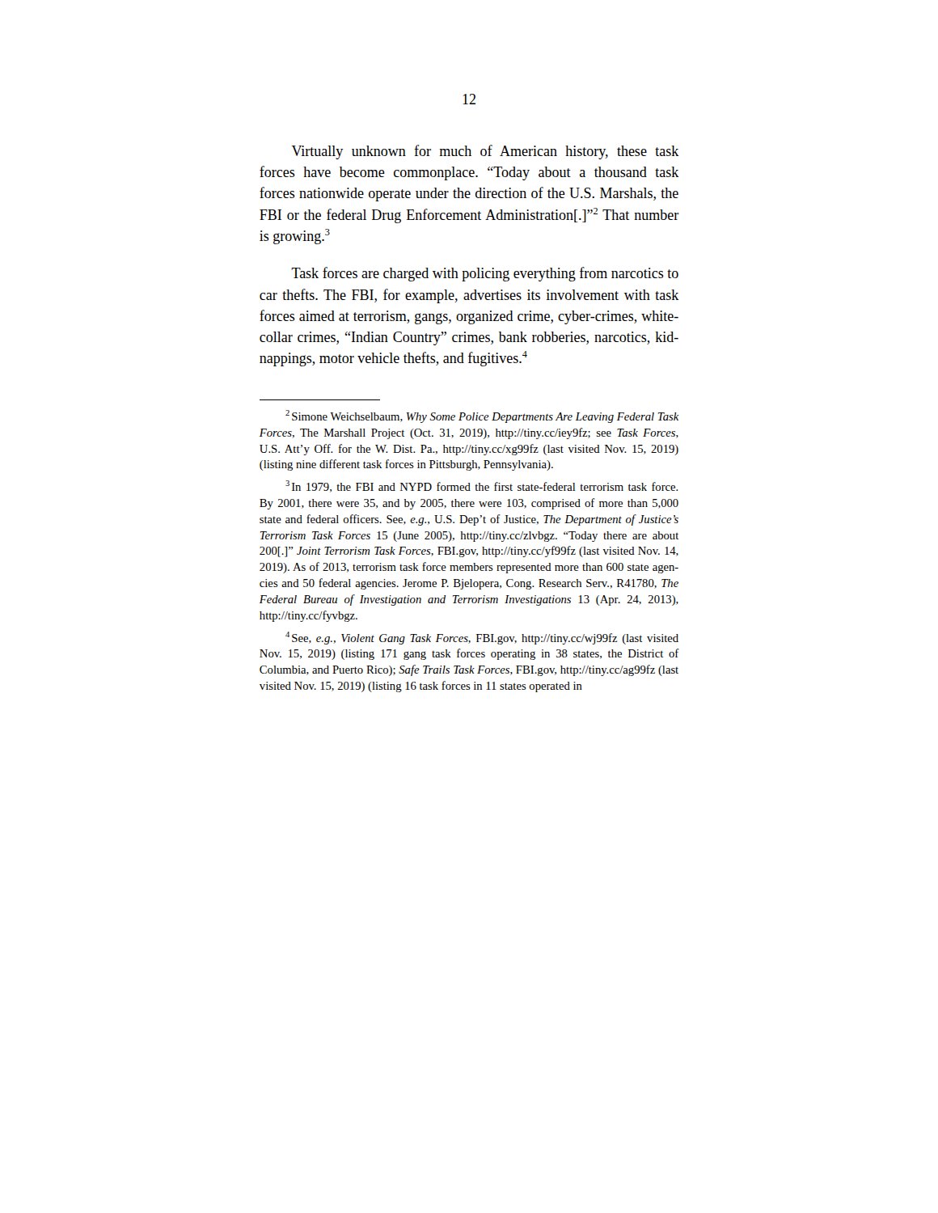12
Virtually unknown for much of American history, these task forces have become commonplace. “Today about a thousand task forces nationwide operate under the direction of the U.S. Marshals, the FBI or the federal Drug Enforcement Administration[.]”2 That number is growing.3
Task forces are charged with policing everything from narcotics to car thefts. The FBI, for example, advertises its involvement with task forces aimed at terrorism, gangs, organized crime, cyber-crimes, white-collar crimes, “Indian Country” crimes, bank robberies, narcotics, kidnappings, motor vehicle thefts, and fugitives.4
2 Simone Weichselbaum, Why Some Police Departments Are Leaving Federal Task Forces, The Marshall Project (Oct. 31, 2019), http://tiny.cc/iey9fz; see Task Forces, U.S. Att’y Off. for the W. Dist. Pa., http://tiny.cc/xg99fz (last visited Nov. 15, 2019) (listing nine different task forces in Pittsburgh, Pennsylvania).
3 In 1979, the FBI and NYPD formed the first state-federal terrorism task force. By 2001, there were 35, and by 2005, there were 103, comprised of more than 5,000 state and federal officers. See, e.g., U.S. Dep’t of Justice, The Department of Justice’s Terrorism Task Forces 15 (June 2005), http://tiny.cc/zlvbgz. “Today there are about 200[.]” Joint Terrorism Task Forces, FBI.gov, http://tiny.cc/yf99fz (last visited Nov. 14, 2019). As of 2013, terrorism task force members represented more than 600 state agencies and 50 federal agencies. Jerome P. Bjelopera, Cong. Research Serv., R41780, The Federal Bureau of Investigation and Terrorism Investigations 13 (Apr. 24, 2013), http://tiny.cc/fyvbgz.
4 See, e.g., Violent Gang Task Forces, FBI.gov, http://tiny.cc/wj99fz (last visited Nov. 15, 2019) (listing 171 gang task forces operating in 38 states, the District of Columbia, and Puerto Rico); Safe Trails Task Forces, FBI.gov, http://tiny.cc/ag99fz (last visited Nov. 15, 2019) (listing 16 task forces in 11 states operated in